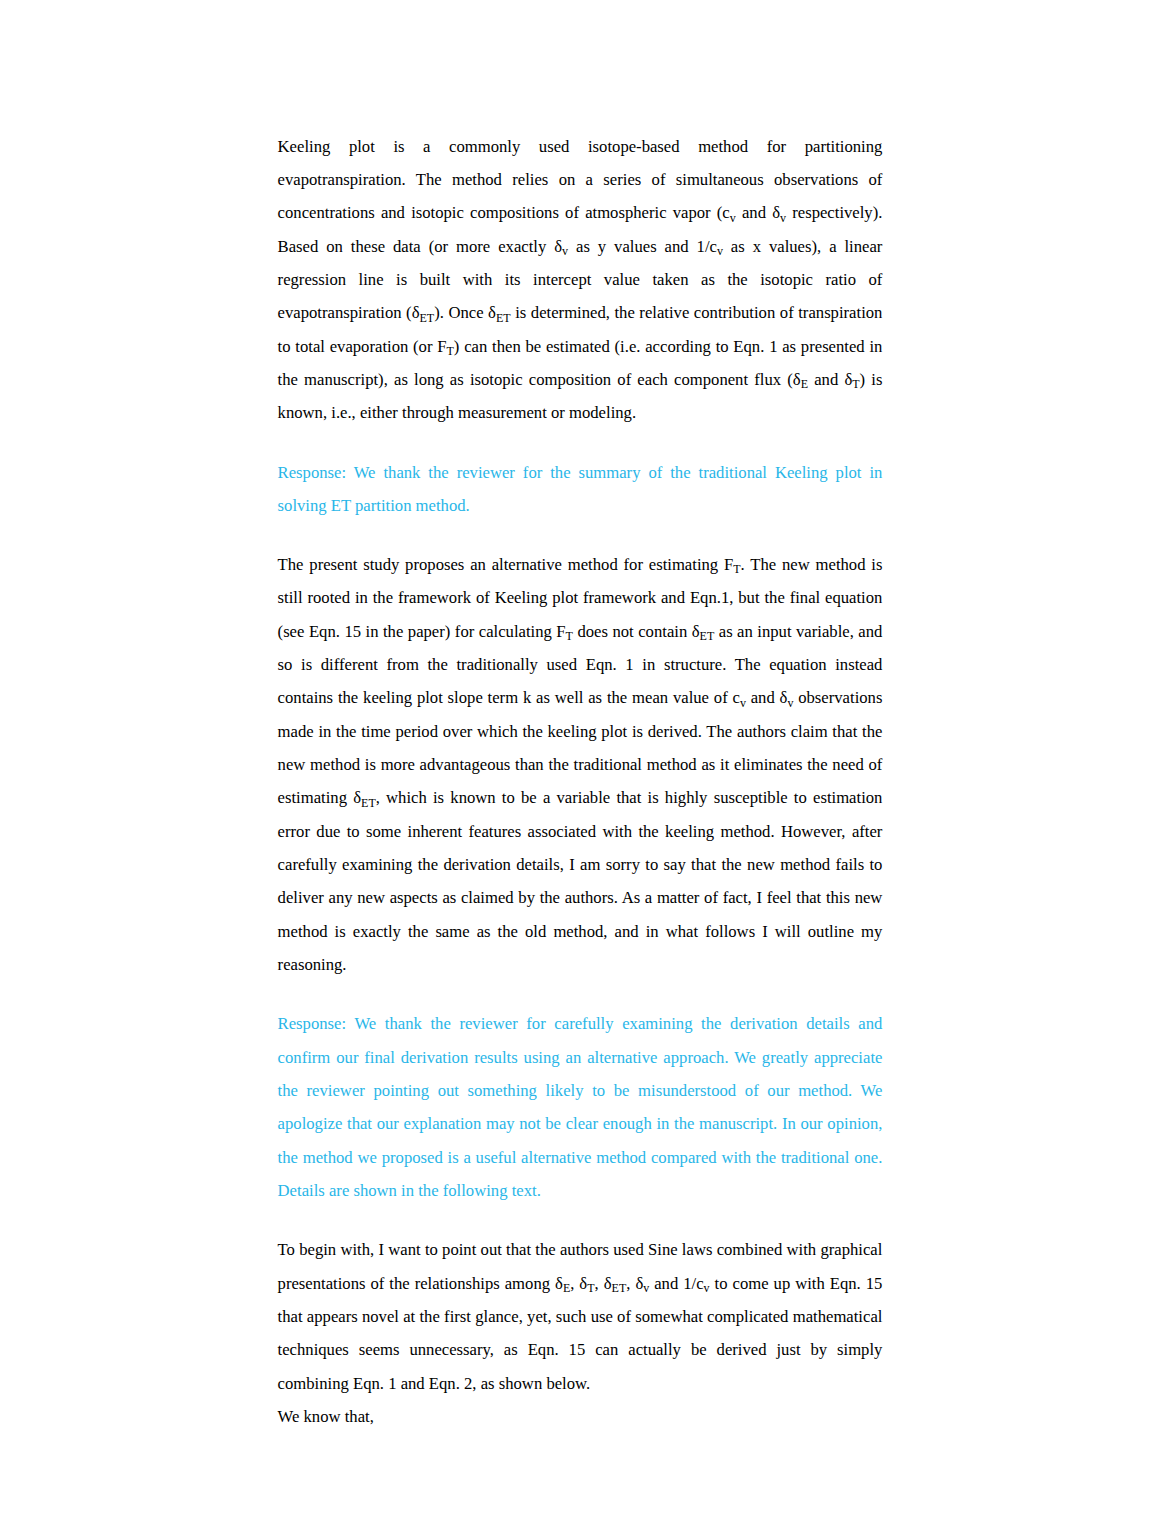Keeling plot is a commonly used isotope-based method for partitioning evapotranspiration. The method relies on a series of simultaneous observations of concentrations and isotopic compositions of atmospheric vapor (cv and δv respectively). Based on these data (or more exactly δv as y values and 1/cv as x values), a linear regression line is built with its intercept value taken as the isotopic ratio of evapotranspiration (δET). Once δET is determined, the relative contribution of transpiration to total evaporation (or FT) can then be estimated (i.e. according to Eqn. 1 as presented in the manuscript), as long as isotopic composition of each component flux (δE and δT) is known, i.e., either through measurement or modeling.
Response: We thank the reviewer for the summary of the traditional Keeling plot in solving ET partition method.
The present study proposes an alternative method for estimating FT. The new method is still rooted in the framework of Keeling plot framework and Eqn.1, but the final equation (see Eqn. 15 in the paper) for calculating FT does not contain δET as an input variable, and so is different from the traditionally used Eqn. 1 in structure. The equation instead contains the keeling plot slope term k as well as the mean value of cv and δv observations made in the time period over which the keeling plot is derived. The authors claim that the new method is more advantageous than the traditional method as it eliminates the need of estimating δET, which is known to be a variable that is highly susceptible to estimation error due to some inherent features associated with the keeling method. However, after carefully examining the derivation details, I am sorry to say that the new method fails to deliver any new aspects as claimed by the authors. As a matter of fact, I feel that this new method is exactly the same as the old method, and in what follows I will outline my reasoning.
Response: We thank the reviewer for carefully examining the derivation details and confirm our final derivation results using an alternative approach. We greatly appreciate the reviewer pointing out something likely to be misunderstood of our method. We apologize that our explanation may not be clear enough in the manuscript. In our opinion, the method we proposed is a useful alternative method compared with the traditional one. Details are shown in the following text.
To begin with, I want to point out that the authors used Sine laws combined with graphical presentations of the relationships among δE, δT, δET, δv and 1/cv to come up with Eqn. 15 that appears novel at the first glance, yet, such use of somewhat complicated mathematical techniques seems unnecessary, as Eqn. 15 can actually be derived just by simply combining Eqn. 1 and Eqn. 2, as shown below.
We know that,